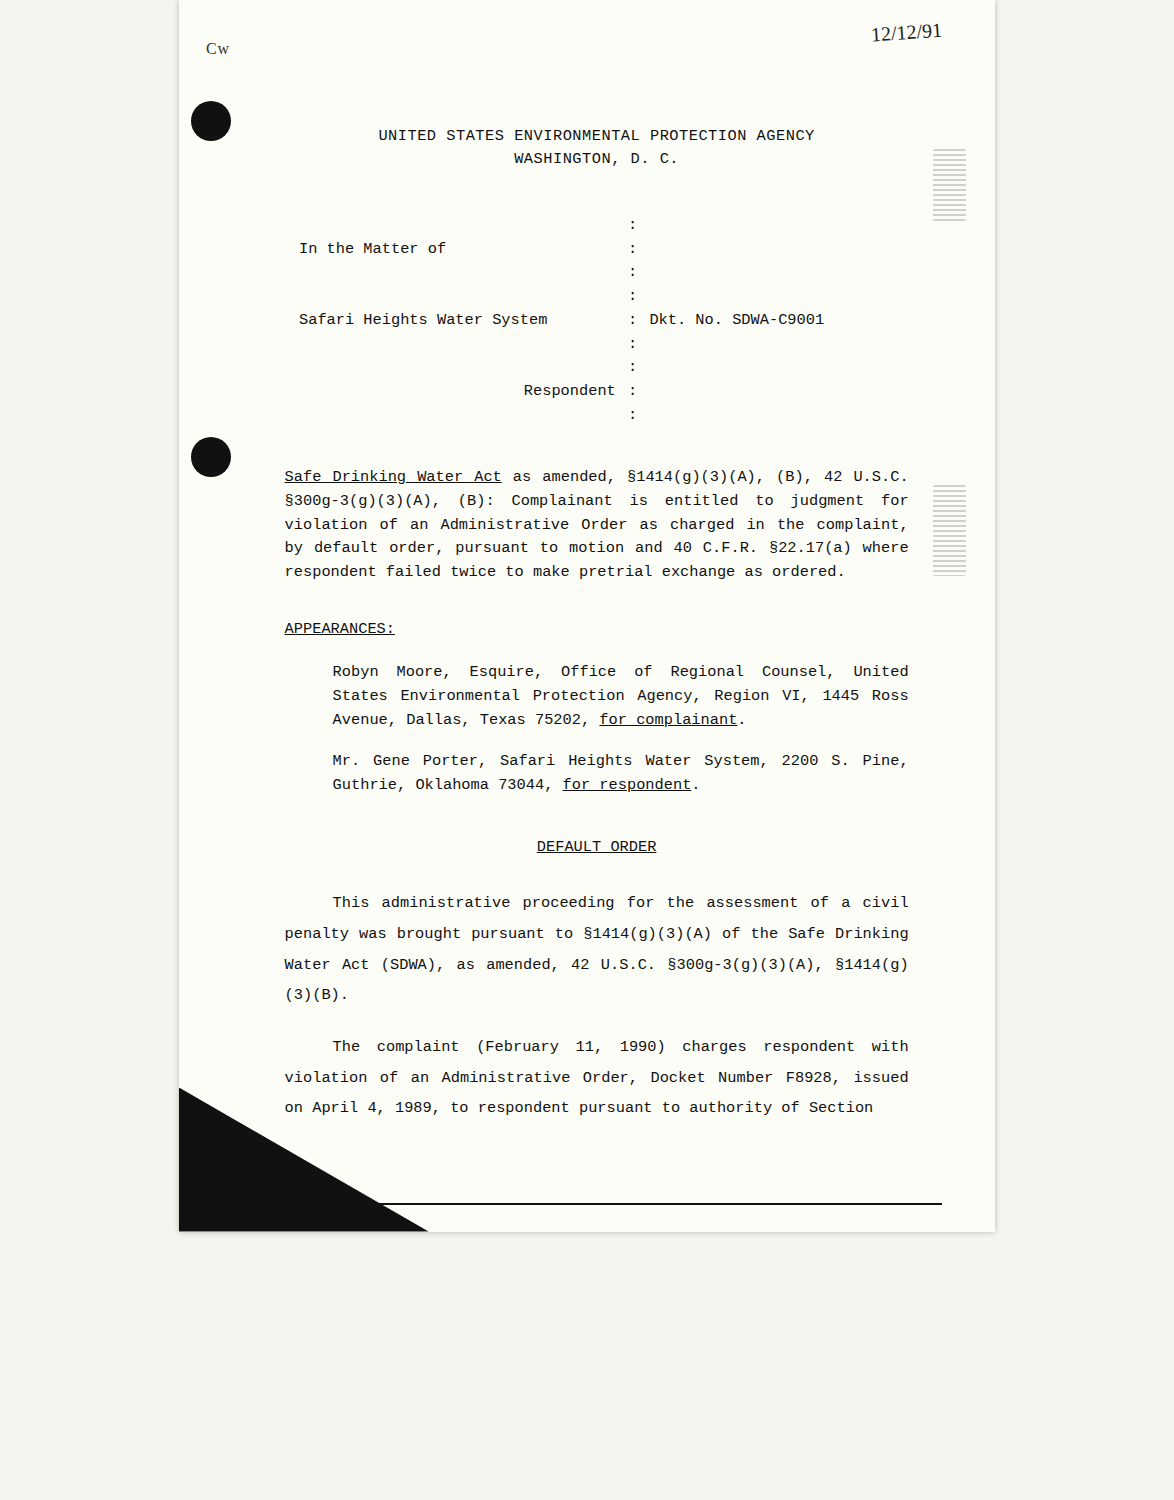12/12/91
Cw
UNITED STATES ENVIRONMENTAL PROTECTION AGENCY
WASHINGTON, D. C.
| | : | |
| In the Matter of | : | |
| | : | |
| | : | |
| Safari Heights Water System | : | Dkt. No. SDWA-C9001 |
| | : | |
| | : | |
| Respondent | : | |
| | : | |
Safe Drinking Water Act as amended, §1414(g)(3)(A), (B), 42 U.S.C. §300g‑3(g)(3)(A), (B): Complainant is entitled to judgment for violation of an Administrative Order as charged in the complaint, by default order, pursuant to motion and 40 C.F.R. §22.17(a) where respondent failed twice to make pretrial exchange as ordered.
APPEARANCES:
Robyn Moore, Esquire, Office of Regional Counsel, United States Environmental Protection Agency, Region VI, 1445 Ross Avenue, Dallas, Texas 75202, for complainant.
Mr. Gene Porter, Safari Heights Water System, 2200 S. Pine, Guthrie, Oklahoma 73044, for respondent.
DEFAULT ORDER
This administrative proceeding for the assessment of a civil penalty was brought pursuant to §1414(g)(3)(A) of the Safe Drinking Water Act (SDWA), as amended, 42 U.S.C. §300g‑3(g)(3)(A), §1414(g)(3)(B).
The complaint (February 11, 1990) charges respondent with violation of an Administrative Order, Docket Number F8928, issued on April 4, 1989, to respondent pursuant to authority of Section